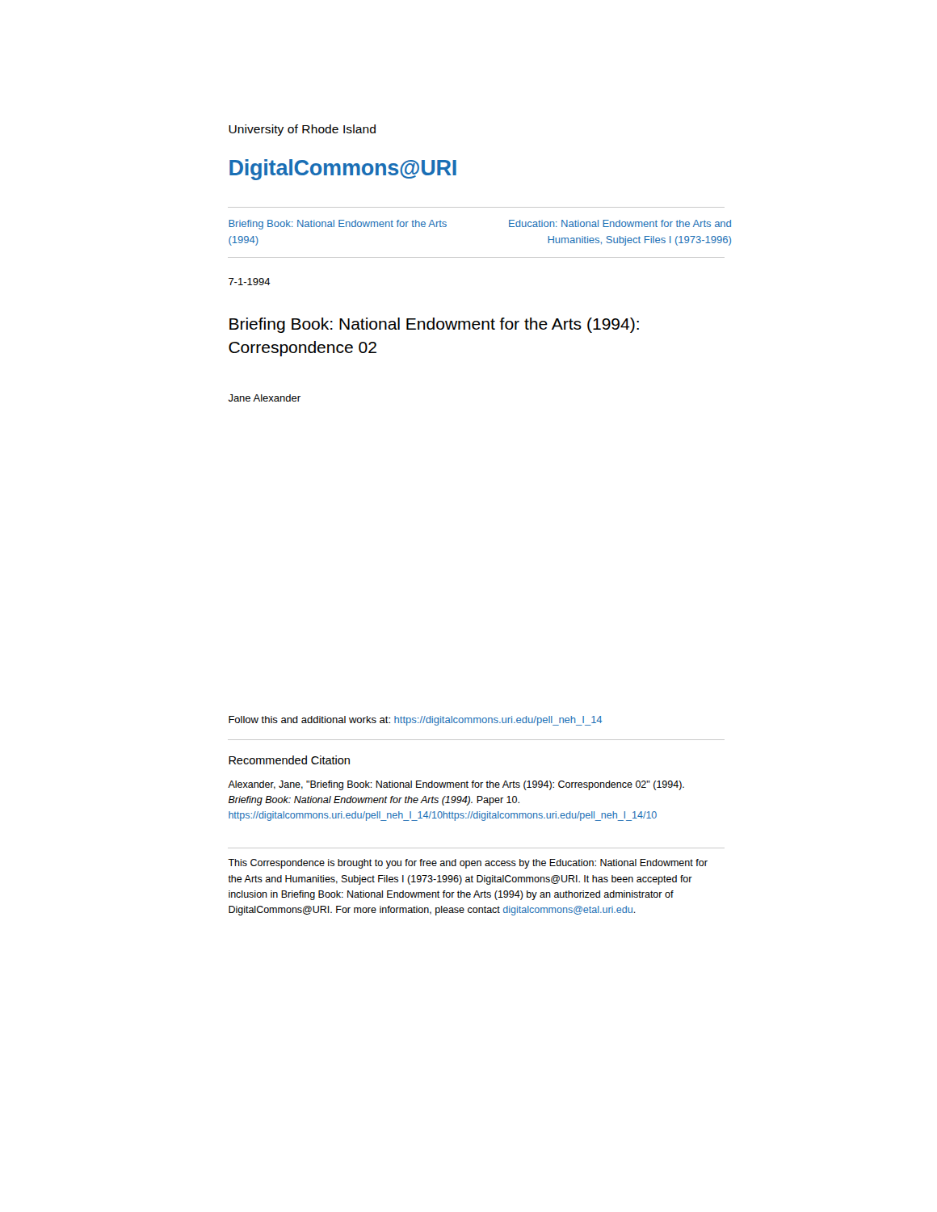University of Rhode Island
DigitalCommons@URI
Briefing Book: National Endowment for the Arts (1994)
Education: National Endowment for the Arts and Humanities, Subject Files I (1973-1996)
7-1-1994
Briefing Book: National Endowment for the Arts (1994): Correspondence 02
Jane Alexander
Follow this and additional works at: https://digitalcommons.uri.edu/pell_neh_I_14
Recommended Citation
Alexander, Jane, "Briefing Book: National Endowment for the Arts (1994): Correspondence 02" (1994). Briefing Book: National Endowment for the Arts (1994). Paper 10.
https://digitalcommons.uri.edu/pell_neh_I_14/10 https://digitalcommons.uri.edu/pell_neh_I_14/10
This Correspondence is brought to you for free and open access by the Education: National Endowment for the Arts and Humanities, Subject Files I (1973-1996) at DigitalCommons@URI. It has been accepted for inclusion in Briefing Book: National Endowment for the Arts (1994) by an authorized administrator of DigitalCommons@URI. For more information, please contact digitalcommons@etal.uri.edu.